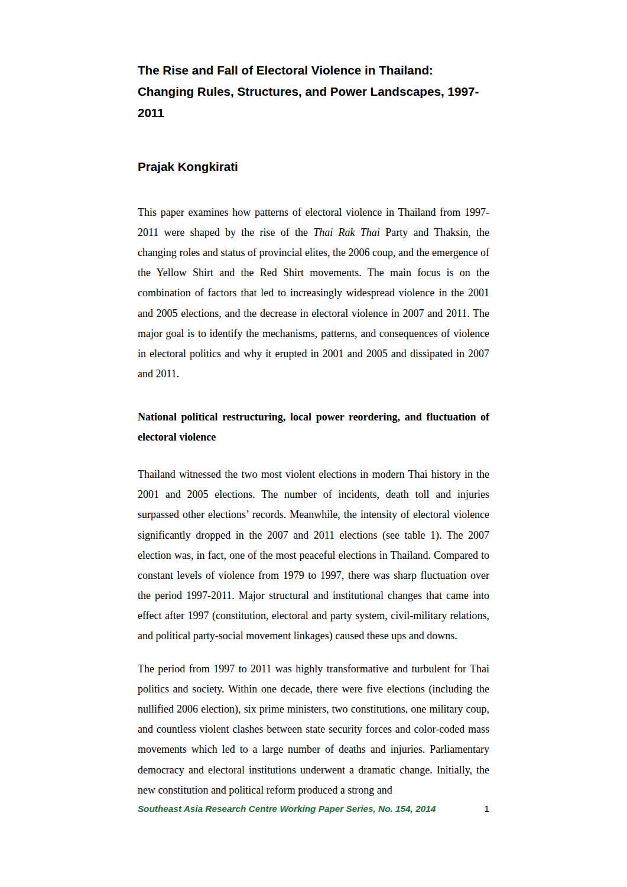The Rise and Fall of Electoral Violence in Thailand:
Changing Rules, Structures, and Power Landscapes, 1997- 2011
Prajak Kongkirati
This paper examines how patterns of electoral violence in Thailand from 1997-2011 were shaped by the rise of the Thai Rak Thai Party and Thaksin, the changing roles and status of provincial elites, the 2006 coup, and the emergence of the Yellow Shirt and the Red Shirt movements. The main focus is on the combination of factors that led to increasingly widespread violence in the 2001 and 2005 elections, and the decrease in electoral violence in 2007 and 2011. The major goal is to identify the mechanisms, patterns, and consequences of violence in electoral politics and why it erupted in 2001 and 2005 and dissipated in 2007 and 2011.
National political restructuring, local power reordering, and fluctuation of electoral violence
Thailand witnessed the two most violent elections in modern Thai history in the 2001 and 2005 elections. The number of incidents, death toll and injuries surpassed other elections’ records. Meanwhile, the intensity of electoral violence significantly dropped in the 2007 and 2011 elections (see table 1). The 2007 election was, in fact, one of the most peaceful elections in Thailand. Compared to constant levels of violence from 1979 to 1997, there was sharp fluctuation over the period 1997-2011. Major structural and institutional changes that came into effect after 1997 (constitution, electoral and party system, civil-military relations, and political party-social movement linkages) caused these ups and downs.
The period from 1997 to 2011 was highly transformative and turbulent for Thai politics and society. Within one decade, there were five elections (including the nullified 2006 election), six prime ministers, two constitutions, one military coup, and countless violent clashes between state security forces and color-coded mass movements which led to a large number of deaths and injuries. Parliamentary democracy and electoral institutions underwent a dramatic change. Initially, the new constitution and political reform produced a strong and
Southeast Asia Research Centre Working Paper Series, No. 154, 2014 1